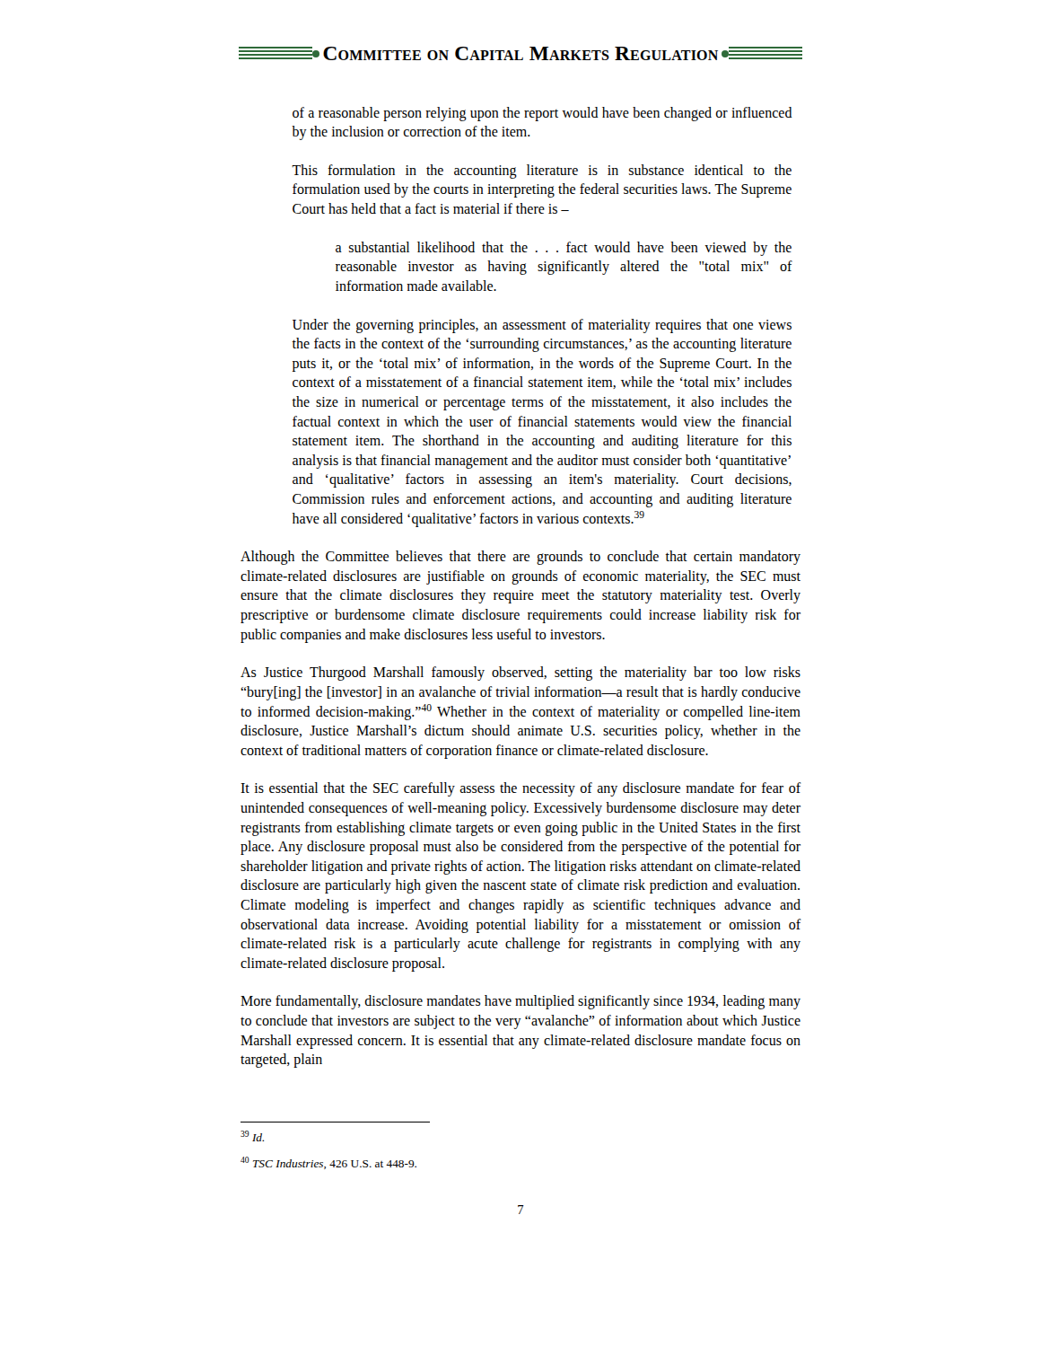Committee on Capital Markets Regulation
of a reasonable person relying upon the report would have been changed or influenced by the inclusion or correction of the item.
This formulation in the accounting literature is in substance identical to the formulation used by the courts in interpreting the federal securities laws. The Supreme Court has held that a fact is material if there is –
a substantial likelihood that the . . . fact would have been viewed by the reasonable investor as having significantly altered the "total mix" of information made available.
Under the governing principles, an assessment of materiality requires that one views the facts in the context of the ‘surrounding circumstances,’ as the accounting literature puts it, or the ‘total mix’ of information, in the words of the Supreme Court. In the context of a misstatement of a financial statement item, while the ‘total mix’ includes the size in numerical or percentage terms of the misstatement, it also includes the factual context in which the user of financial statements would view the financial statement item. The shorthand in the accounting and auditing literature for this analysis is that financial management and the auditor must consider both ‘quantitative’ and ‘qualitative’ factors in assessing an item's materiality. Court decisions, Commission rules and enforcement actions, and accounting and auditing literature have all considered ‘qualitative’ factors in various contexts.39
Although the Committee believes that there are grounds to conclude that certain mandatory climate-related disclosures are justifiable on grounds of economic materiality, the SEC must ensure that the climate disclosures they require meet the statutory materiality test. Overly prescriptive or burdensome climate disclosure requirements could increase liability risk for public companies and make disclosures less useful to investors.
As Justice Thurgood Marshall famously observed, setting the materiality bar too low risks “bury[ing] the [investor] in an avalanche of trivial information—a result that is hardly conducive to informed decision-making.”40 Whether in the context of materiality or compelled line-item disclosure, Justice Marshall’s dictum should animate U.S. securities policy, whether in the context of traditional matters of corporation finance or climate-related disclosure.
It is essential that the SEC carefully assess the necessity of any disclosure mandate for fear of unintended consequences of well-meaning policy. Excessively burdensome disclosure may deter registrants from establishing climate targets or even going public in the United States in the first place. Any disclosure proposal must also be considered from the perspective of the potential for shareholder litigation and private rights of action. The litigation risks attendant on climate-related disclosure are particularly high given the nascent state of climate risk prediction and evaluation. Climate modeling is imperfect and changes rapidly as scientific techniques advance and observational data increase. Avoiding potential liability for a misstatement or omission of climate-related risk is a particularly acute challenge for registrants in complying with any climate-related disclosure proposal.
More fundamentally, disclosure mandates have multiplied significantly since 1934, leading many to conclude that investors are subject to the very “avalanche” of information about which Justice Marshall expressed concern. It is essential that any climate-related disclosure mandate focus on targeted, plain
39 Id.
40 TSC Industries, 426 U.S. at 448-9.
7